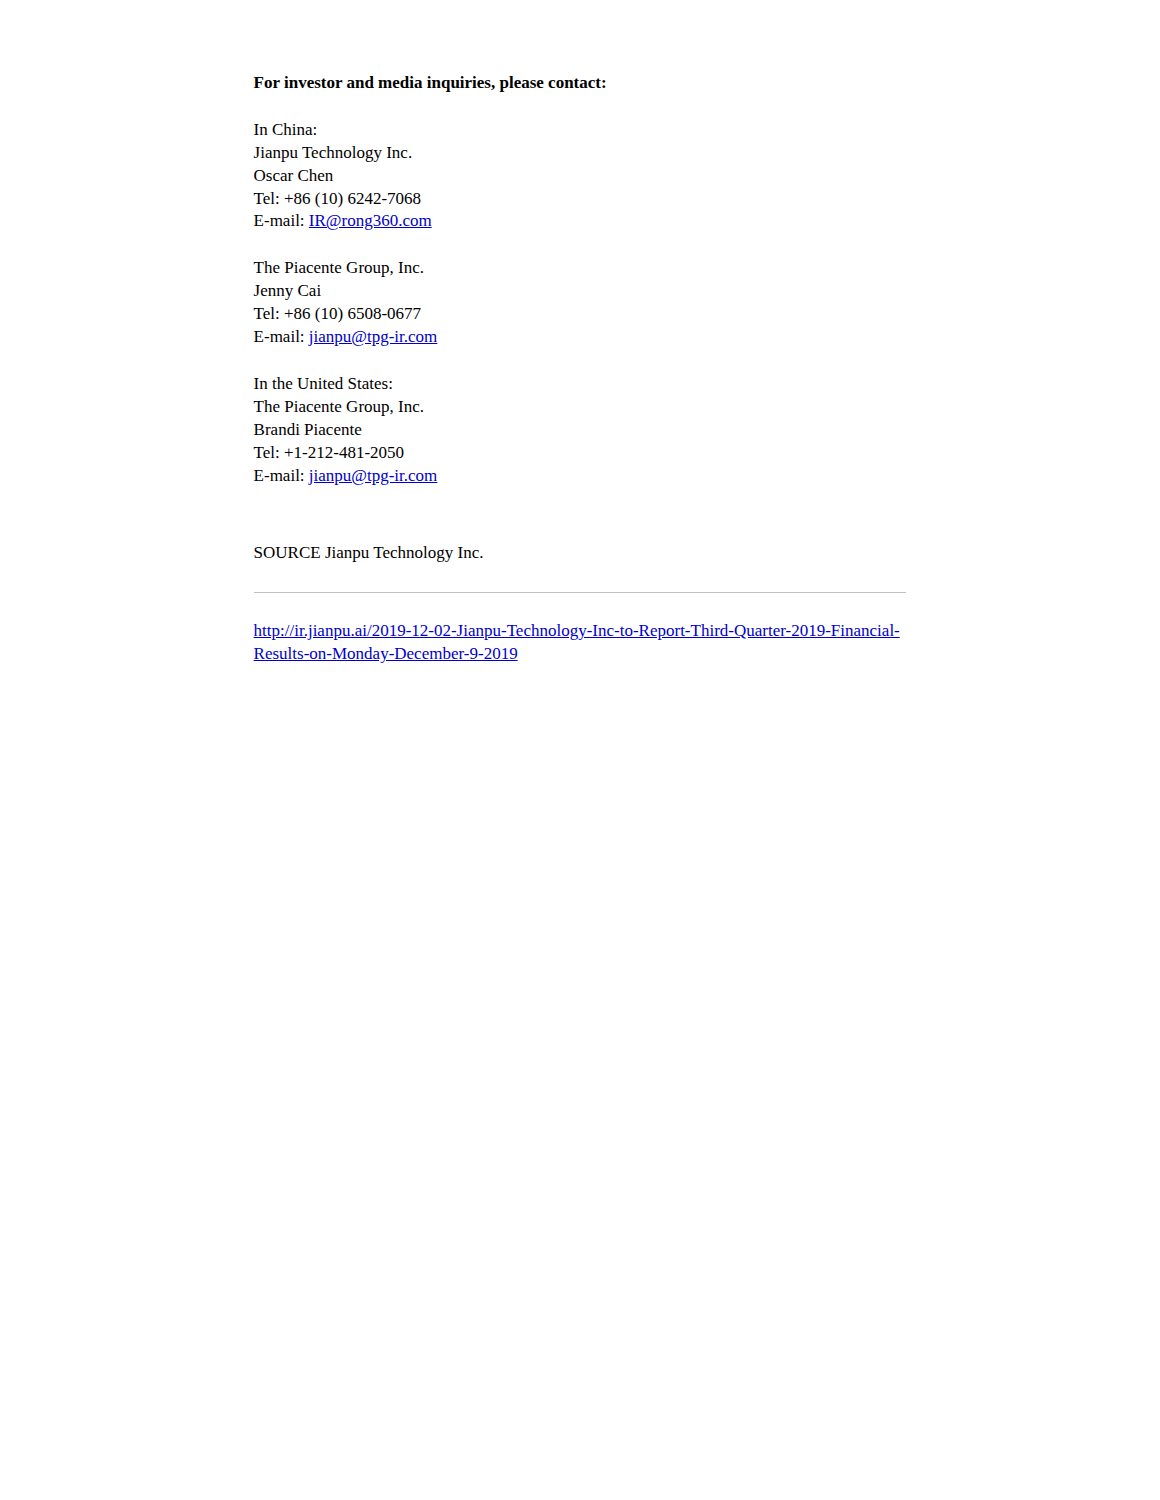For investor and media inquiries, please contact:
In China:
Jianpu Technology Inc.
Oscar Chen
Tel: +86 (10) 6242-7068
E-mail: IR@rong360.com
The Piacente Group, Inc.
Jenny Cai
Tel: +86 (10) 6508-0677
E-mail: jianpu@tpg-ir.com
In the United States:
The Piacente Group, Inc.
Brandi Piacente
Tel: +1-212-481-2050
E-mail: jianpu@tpg-ir.com
SOURCE Jianpu Technology Inc.
http://ir.jianpu.ai/2019-12-02-Jianpu-Technology-Inc-to-Report-Third-Quarter-2019-Financial-Results-on-Monday-December-9-2019